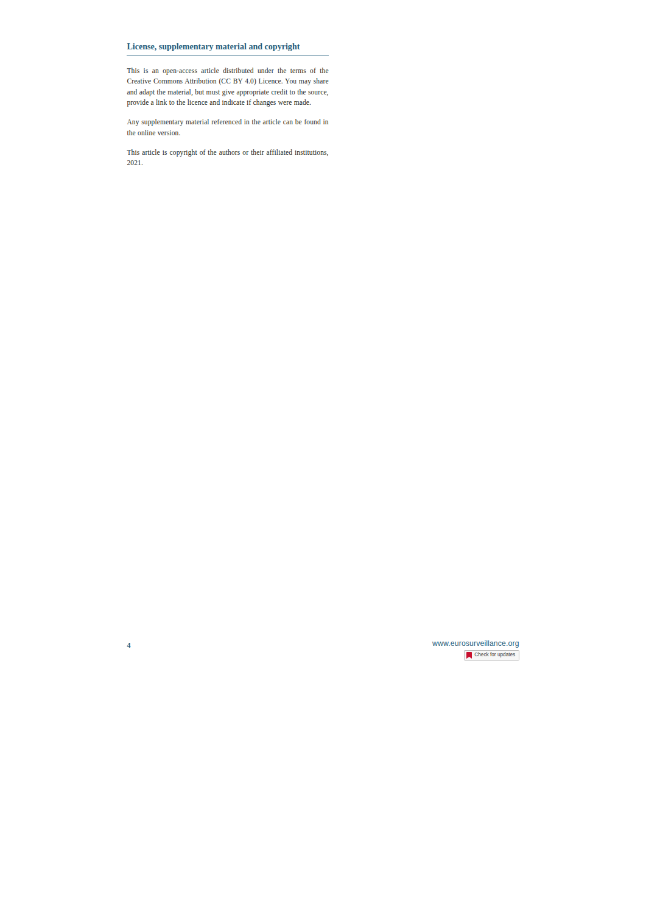License, supplementary material and copyright
This is an open-access article distributed under the terms of the Creative Commons Attribution (CC BY 4.0) Licence. You may share and adapt the material, but must give appropriate credit to the source, provide a link to the licence and indicate if changes were made.
Any supplementary material referenced in the article can be found in the online version.
This article is copyright of the authors or their affiliated institutions, 2021.
4
www.eurosurveillance.org
Check for updates